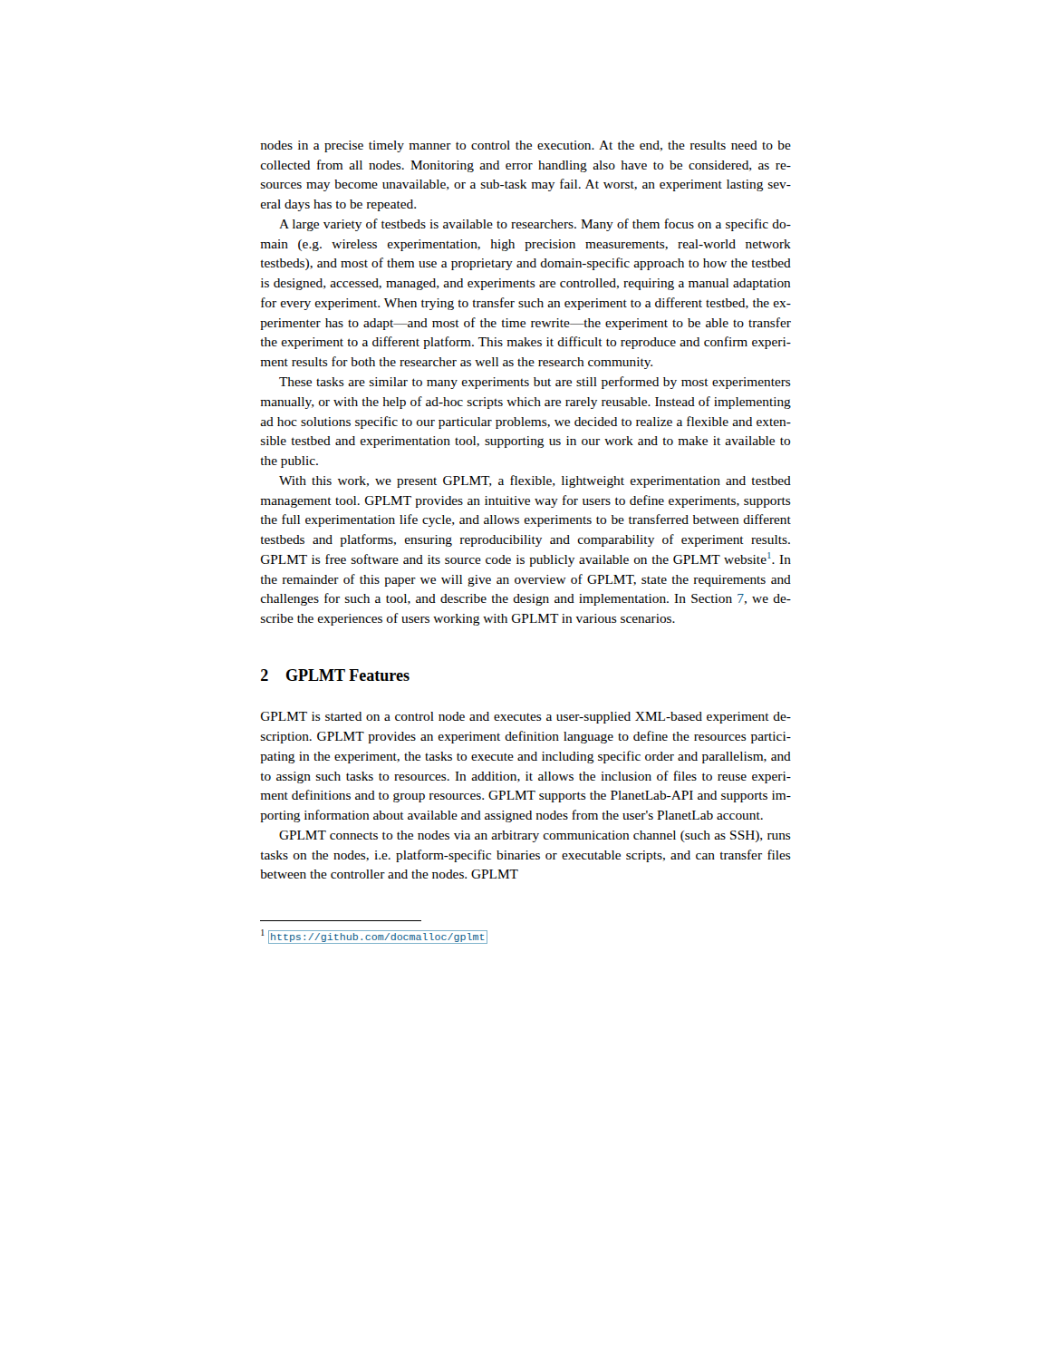nodes in a precise timely manner to control the execution. At the end, the results need to be collected from all nodes. Monitoring and error handling also have to be considered, as resources may become unavailable, or a sub-task may fail. At worst, an experiment lasting several days has to be repeated.
A large variety of testbeds is available to researchers. Many of them focus on a specific domain (e.g. wireless experimentation, high precision measurements, real-world network testbeds), and most of them use a proprietary and domain-specific approach to how the testbed is designed, accessed, managed, and experiments are controlled, requiring a manual adaptation for every experiment. When trying to transfer such an experiment to a different testbed, the experimenter has to adapt—and most of the time rewrite—the experiment to be able to transfer the experiment to a different platform. This makes it difficult to reproduce and confirm experiment results for both the researcher as well as the research community.
These tasks are similar to many experiments but are still performed by most experimenters manually, or with the help of ad-hoc scripts which are rarely reusable. Instead of implementing ad hoc solutions specific to our particular problems, we decided to realize a flexible and extensible testbed and experimentation tool, supporting us in our work and to make it available to the public.
With this work, we present GPLMT, a flexible, lightweight experimentation and testbed management tool. GPLMT provides an intuitive way for users to define experiments, supports the full experimentation life cycle, and allows experiments to be transferred between different testbeds and platforms, ensuring reproducibility and comparability of experiment results. GPLMT is free software and its source code is publicly available on the GPLMT website1. In the remainder of this paper we will give an overview of GPLMT, state the requirements and challenges for such a tool, and describe the design and implementation. In Section 7, we describe the experiences of users working with GPLMT in various scenarios.
2 GPLMT Features
GPLMT is started on a control node and executes a user-supplied XML-based experiment description. GPLMT provides an experiment definition language to define the resources participating in the experiment, the tasks to execute and including specific order and parallelism, and to assign such tasks to resources. In addition, it allows the inclusion of files to reuse experiment definitions and to group resources. GPLMT supports the PlanetLab-API and supports importing information about available and assigned nodes from the user's PlanetLab account.
GPLMT connects to the nodes via an arbitrary communication channel (such as SSH), runs tasks on the nodes, i.e. platform-specific binaries or executable scripts, and can transfer files between the controller and the nodes. GPLMT
1 https://github.com/docmalloc/gplmt